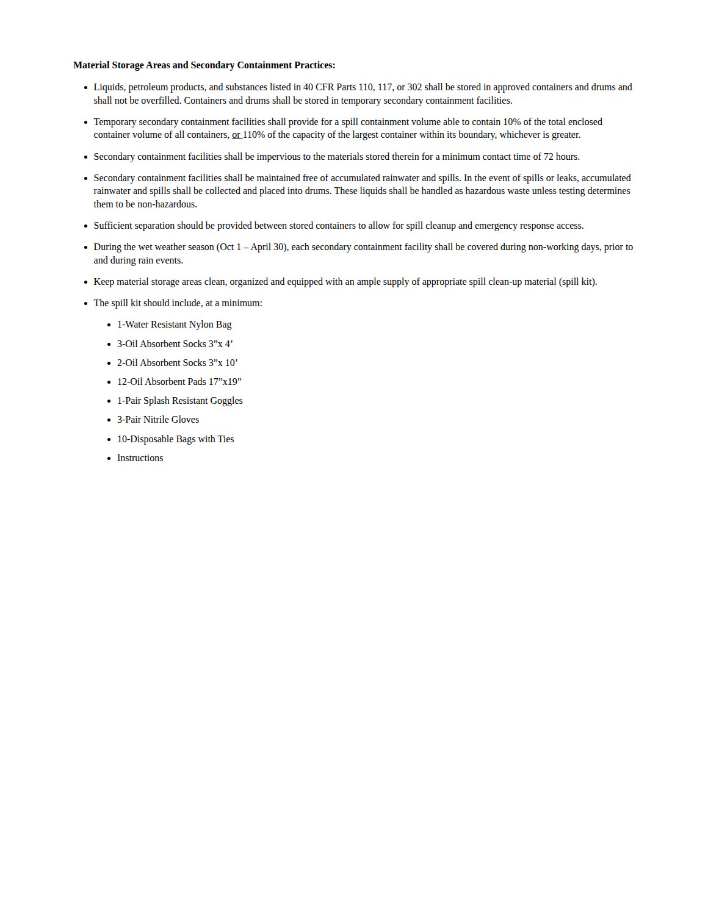Material Storage Areas and Secondary Containment Practices:
Liquids, petroleum products, and substances listed in 40 CFR Parts 110, 117, or 302 shall be stored in approved containers and drums and shall not be overfilled. Containers and drums shall be stored in temporary secondary containment facilities.
Temporary secondary containment facilities shall provide for a spill containment volume able to contain 10% of the total enclosed container volume of all containers, or 110% of the capacity of the largest container within its boundary, whichever is greater.
Secondary containment facilities shall be impervious to the materials stored therein for a minimum contact time of 72 hours.
Secondary containment facilities shall be maintained free of accumulated rainwater and spills. In the event of spills or leaks, accumulated rainwater and spills shall be collected and placed into drums. These liquids shall be handled as hazardous waste unless testing determines them to be non-hazardous.
Sufficient separation should be provided between stored containers to allow for spill cleanup and emergency response access.
During the wet weather season (Oct 1 – April 30), each secondary containment facility shall be covered during non-working days, prior to and during rain events.
Keep material storage areas clean, organized and equipped with an ample supply of appropriate spill clean-up material (spill kit).
The spill kit should include, at a minimum:
1-Water Resistant Nylon Bag
3-Oil Absorbent Socks 3”x 4’
2-Oil Absorbent Socks 3”x 10’
12-Oil Absorbent Pads 17”x19”
1-Pair Splash Resistant Goggles
3-Pair Nitrile Gloves
10-Disposable Bags with Ties
Instructions